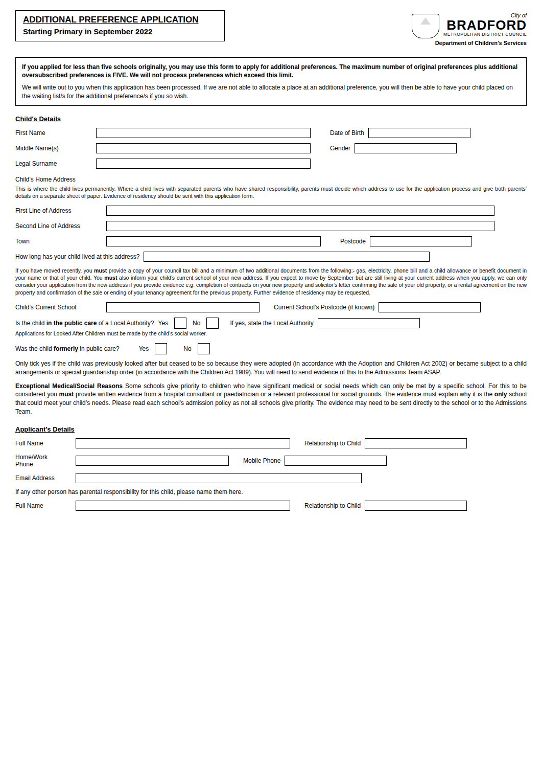ADDITIONAL PREFERENCE APPLICATION
Starting Primary in September 2022
City of
BRADFORD
METROPOLITAN DISTRICT COUNCIL
Department of Children’s Services
If you applied for less than five schools originally, you may use this form to apply for additional preferences. The maximum number of original preferences plus additional oversubscribed preferences is FIVE. We will not process preferences which exceed this limit.
We will write out to you when this application has been processed. If we are not able to allocate a place at an additional preference, you will then be able to have your child placed on the waiting list/s for the additional preference/s if you so wish.
Child's Details
First Name Date of Birth
Middle Name(s) Gender
Legal Surname
Child’s Home Address
This is where the child lives permanently. Where a child lives with separated parents who have shared responsibility, parents must decide which address to use for the application process and give both parents’ details on a separate sheet of paper. Evidence of residency should be sent with this application form.
First Line of Address
Second Line of Address
Town Postcode
How long has your child lived at this address?
If you have moved recently, you must provide a copy of your council tax bill and a minimum of two additional documents from the following:- gas, electricity, phone bill and a child allowance or benefit document in your name or that of your child. You must also inform your child’s current school of your new address. If you expect to move by September but are still living at your current address when you apply, we can only consider your application from the new address if you provide evidence e.g. completion of contracts on your new property and solicitor’s letter confirming the sale of your old property, or a rental agreement on the new property and confirmation of the sale or ending of your tenancy agreement for the previous property. Further evidence of residency may be requested.
Child’s Current School Current School’s Postcode (if known)
Is the child in the public care of a Local Authority? Yes No If yes, state the Local Authority
Applications for Looked After Children must be made by the child’s social worker.
Was the child formerly in public care? Yes No
Only tick yes if the child was previously looked after but ceased to be so because they were adopted (in accordance with the Adoption and Children Act 2002) or became subject to a child arrangements or special guardianship order (in accordance with the Children Act 1989). You will need to send evidence of this to the Admissions Team ASAP.
Exceptional Medical/Social Reasons Some schools give priority to children who have significant medical or social needs which can only be met by a specific school. For this to be considered you must provide written evidence from a hospital consultant or paediatrician or a relevant professional for social grounds. The evidence must explain why it is the only school that could meet your child’s needs. Please read each school’s admission policy as not all schools give priority. The evidence may need to be sent directly to the school or to the Admissions Team.
Applicant’s Details
Full Name Relationship to Child
Home/Work
Phone Mobile Phone
Email Address
If any other person has parental responsibility for this child, please name them here.
Full Name Relationship to Child